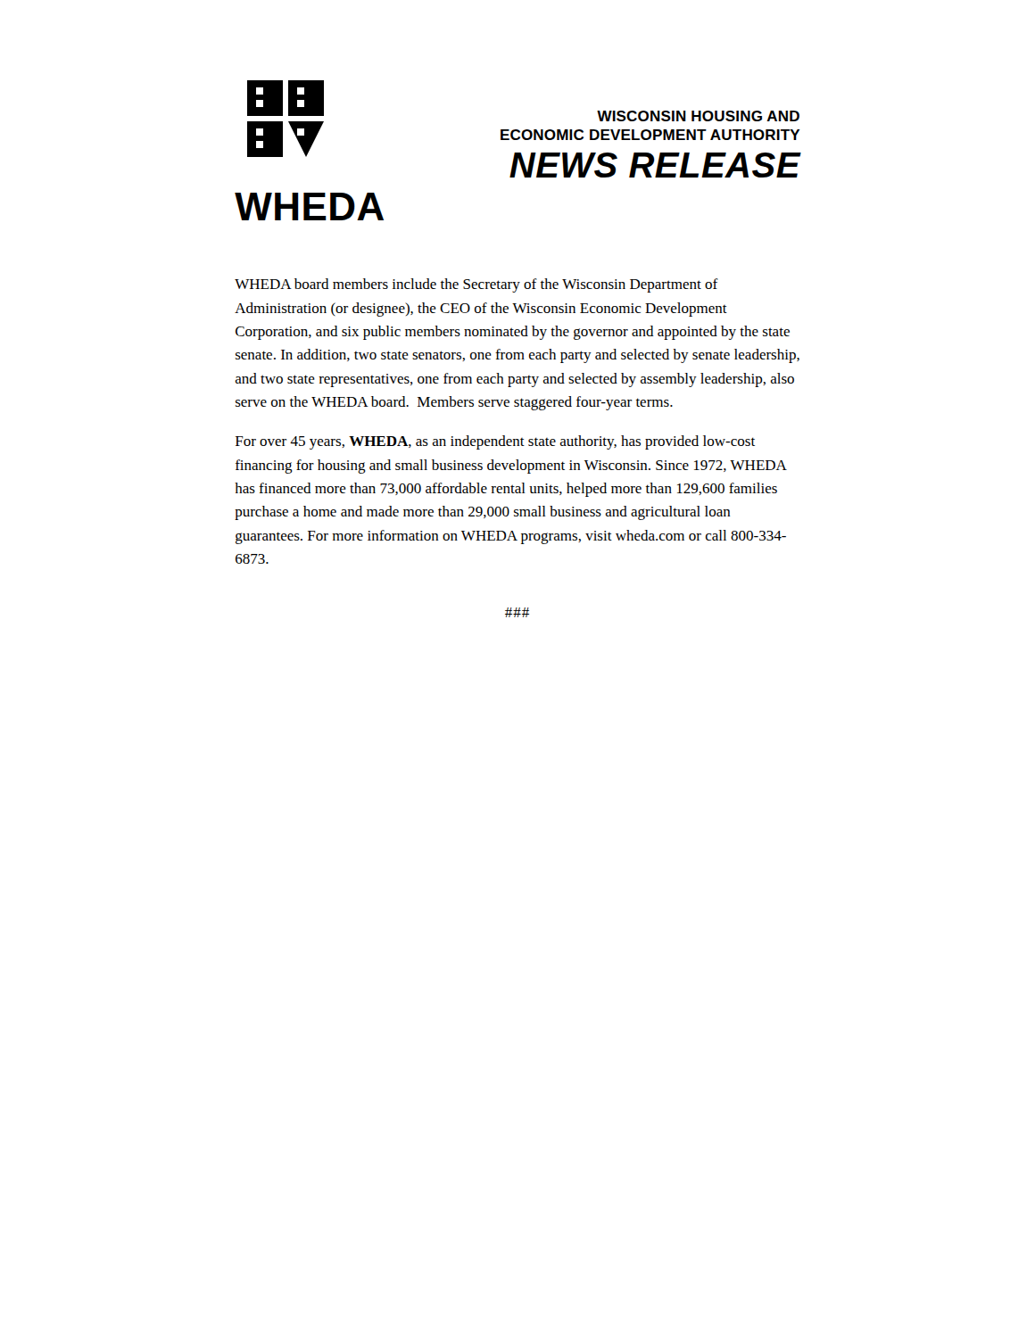WHEDA
WISCONSIN HOUSING AND
ECONOMIC DEVELOPMENT AUTHORITY
NEWS RELEASE
WHEDA board members include the Secretary of the Wisconsin Department of Administration (or designee), the CEO of the Wisconsin Economic Development Corporation, and six public members nominated by the governor and appointed by the state senate. In addition, two state senators, one from each party and selected by senate leadership, and two state representatives, one from each party and selected by assembly leadership, also serve on the WHEDA board. Members serve staggered four-year terms.
For over 45 years, WHEDA, as an independent state authority, has provided low-cost financing for housing and small business development in Wisconsin. Since 1972, WHEDA has financed more than 73,000 affordable rental units, helped more than 129,600 families purchase a home and made more than 29,000 small business and agricultural loan guarantees. For more information on WHEDA programs, visit wheda.com or call 800-334-6873.
###